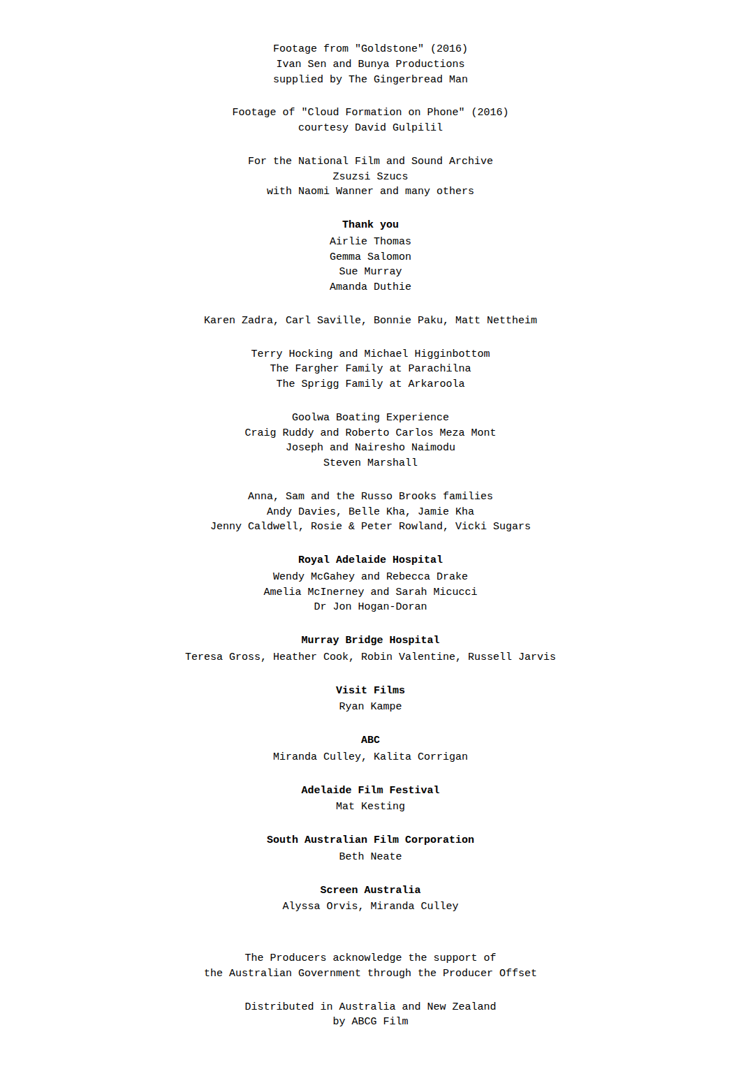Footage from "Goldstone" (2016)
Ivan Sen and Bunya Productions
supplied by The Gingerbread Man
Footage of "Cloud Formation on Phone" (2016)
courtesy David Gulpilil
For the National Film and Sound Archive
Zsuzsi Szucs
with Naomi Wanner and many others
Thank you
Airlie Thomas
Gemma Salomon
Sue Murray
Amanda Duthie
Karen Zadra, Carl Saville, Bonnie Paku, Matt Nettheim
Terry Hocking and Michael Higginbottom
The Fargher Family at Parachilna
The Sprigg Family at Arkaroola
Goolwa Boating Experience
Craig Ruddy and Roberto Carlos Meza Mont
Joseph and Nairesho Naimodu
Steven Marshall
Anna, Sam and the Russo Brooks families
Andy Davies, Belle Kha, Jamie Kha
Jenny Caldwell, Rosie & Peter Rowland, Vicki Sugars
Royal Adelaide Hospital
Wendy McGahey and Rebecca Drake
Amelia McInerney and Sarah Micucci
Dr Jon Hogan-Doran
Murray Bridge Hospital
Teresa Gross, Heather Cook, Robin Valentine, Russell Jarvis
Visit Films
Ryan Kampe
ABC
Miranda Culley, Kalita Corrigan
Adelaide Film Festival
Mat Kesting
South Australian Film Corporation
Beth Neate
Screen Australia
Alyssa Orvis, Miranda Culley
The Producers acknowledge the support of
the Australian Government through the Producer Offset
Distributed in Australia and New Zealand
by ABCG Film